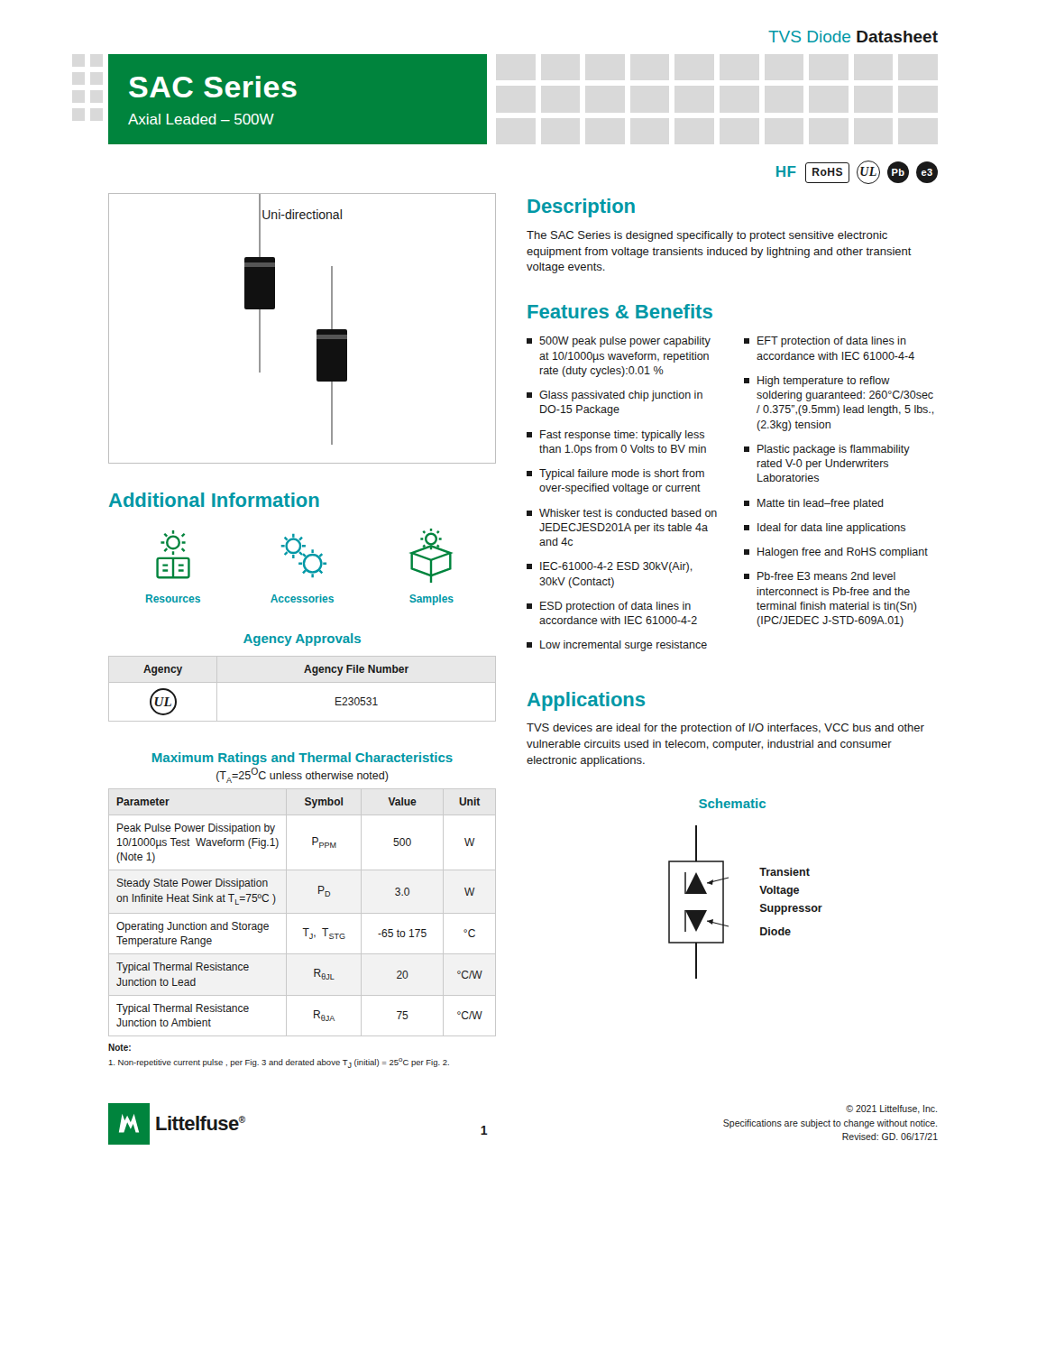TVS Diode Datasheet
SAC Series
Axial Leaded – 500W
HF RoHS UL Pb e3
Uni-directional
Additional Information
Resources
Accessories
Samples
Agency Approvals
| Agency | Agency File Number |
| --- | --- |
| UL | E230531 |
Maximum Ratings and Thermal Characteristics
(TA=25OC unless otherwise noted)
| Parameter | Symbol | Value | Unit |
| --- | --- | --- | --- |
| Peak Pulse Power Dissipation by 10/1000µs Test Waveform (Fig.1) (Note 1) | P PPM | 500 | W |
| Steady State Power Dissipation on Infinite Heat Sink at T L =75ºC ) | P D | 3.0 | W |
| Operating Junction and Storage Temperature Range | T J , T STG | -65 to 175 | °C |
| Typical Thermal Resistance Junction to Lead | R θJL | 20 | °C/W |
| Typical Thermal Resistance Junction to Ambient | R θJA | 75 | °C/W |
Note:
1. Non-repetitive current pulse , per Fig. 3 and derated above TJ (initial) = 25oC per Fig. 2.
Description
The SAC Series is designed specifically to protect sensitive electronic equipment from voltage transients induced by lightning and other transient voltage events.
Features & Benefits
500W peak pulse power capability at 10/1000µs waveform, repetition rate (duty cycles):0.01 %
Glass passivated chip junction in DO-15 Package
Fast response time: typically less than 1.0ps from 0 Volts to BV min
Typical failure mode is short from over-specified voltage or current
Whisker test is conducted based on JEDECJESD201A per its table 4a and 4c
IEC-61000-4-2 ESD 30kV(Air), 30kV (Contact)
ESD protection of data lines in accordance with IEC 61000-4-2
Low incremental surge resistance
EFT protection of data lines in accordance with IEC 61000-4-4
High temperature to reflow soldering guaranteed: 260°C/30sec / 0.375”,(9.5mm) lead length, 5 lbs., (2.3kg) tension
Plastic package is flammability rated V-0 per Underwriters Laboratories
Matte tin lead–free plated
Ideal for data line applications
Halogen free and RoHS compliant
Pb-free E3 means 2nd level interconnect is Pb-free and the terminal finish material is tin(Sn) (IPC/JEDEC J-STD-609A.01)
Applications
TVS devices are ideal for the protection of I/O interfaces, VCC bus and other vulnerable circuits used in telecom, computer, industrial and consumer electronic applications.
Schematic
Transient
Voltage
Suppressor
Diode
Littelfuse®
1
© 2021 Littelfuse, Inc.
Specifications are subject to change without notice.
Revised: GD. 06/17/21